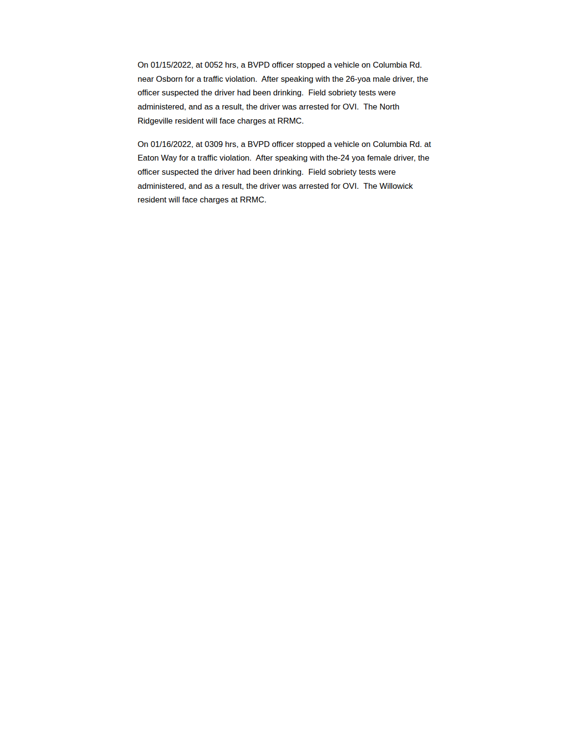On 01/15/2022, at 0052 hrs, a BVPD officer stopped a vehicle on Columbia Rd. near Osborn for a traffic violation. After speaking with the 26-yoa male driver, the officer suspected the driver had been drinking. Field sobriety tests were administered, and as a result, the driver was arrested for OVI. The North Ridgeville resident will face charges at RRMC.
On 01/16/2022, at 0309 hrs, a BVPD officer stopped a vehicle on Columbia Rd. at Eaton Way for a traffic violation. After speaking with the-24 yoa female driver, the officer suspected the driver had been drinking. Field sobriety tests were administered, and as a result, the driver was arrested for OVI. The Willowick resident will face charges at RRMC.